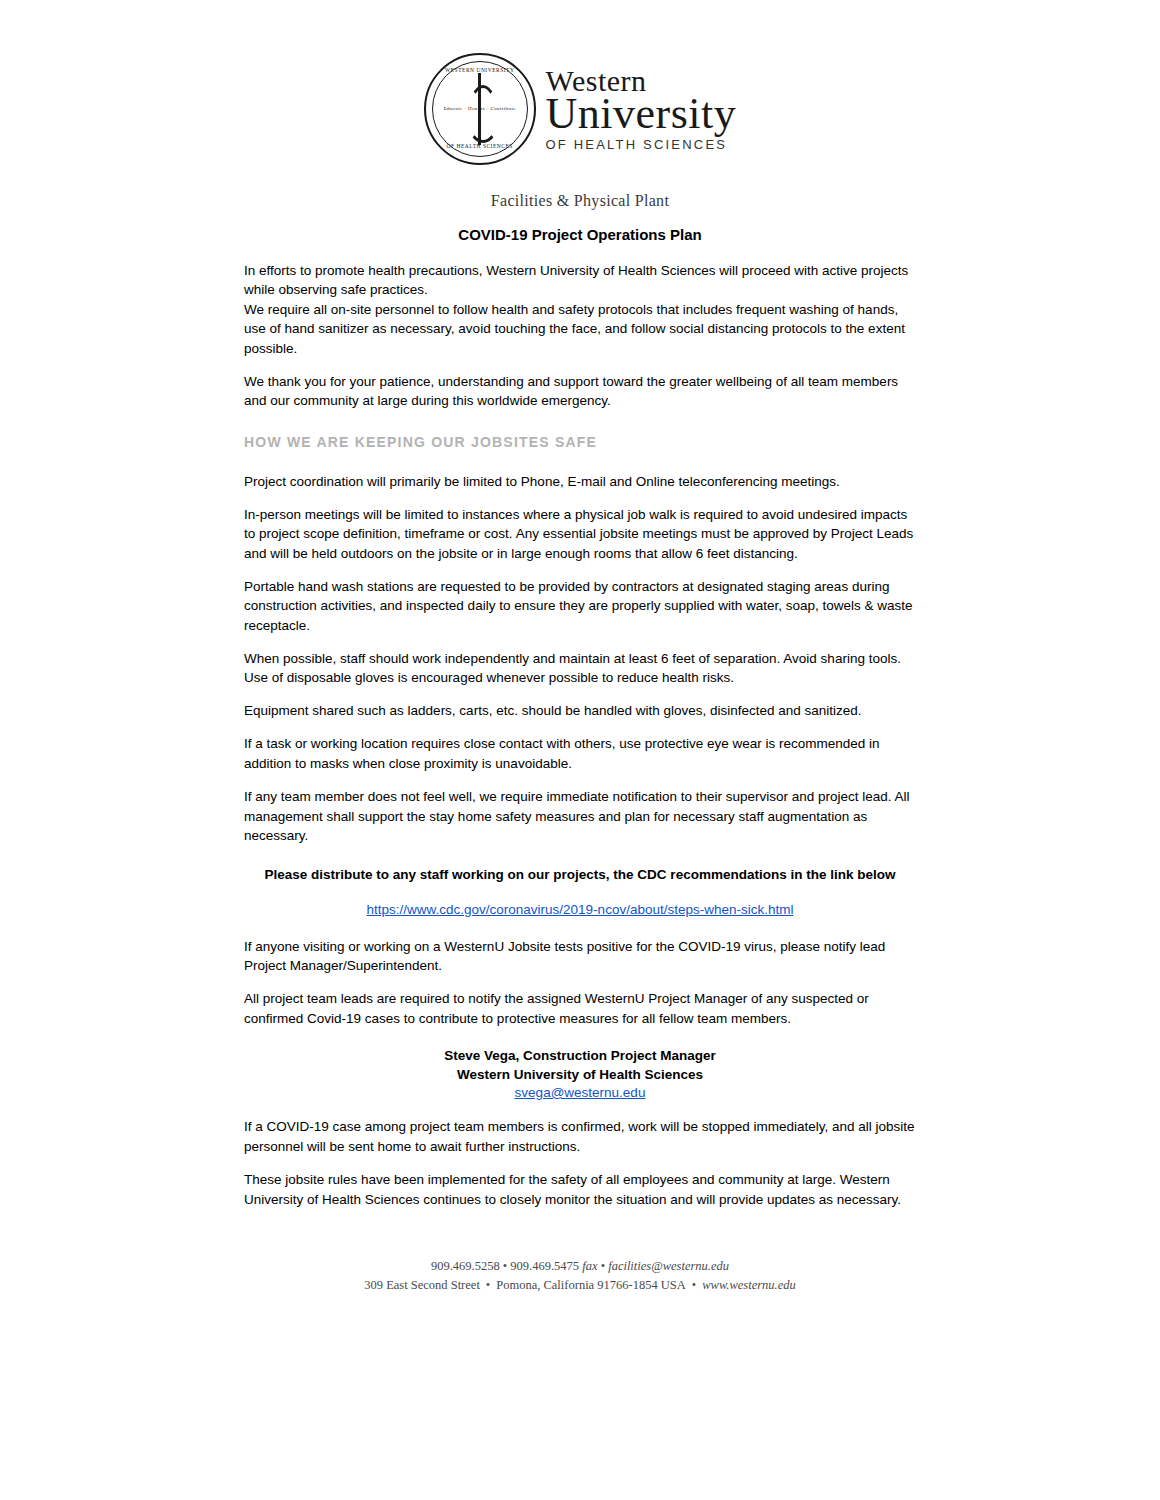Western University Educate · Honors · Contribute of Health Sciences Western University OF HEALTH SCIENCES
Facilities & Physical Plant
COVID-19 Project Operations Plan
In efforts to promote health precautions, Western University of Health Sciences will proceed with active projects while observing safe practices.
We require all on-site personnel to follow health and safety protocols that includes frequent washing of hands, use of hand sanitizer as necessary, avoid touching the face, and follow social distancing protocols to the extent possible.
We thank you for your patience, understanding and support toward the greater wellbeing of all team members and our community at large during this worldwide emergency.
How we are keeping our jobsites safe
Project coordination will primarily be limited to Phone, E-mail and Online teleconferencing meetings.
In-person meetings will be limited to instances where a physical job walk is required to avoid undesired impacts to project scope definition, timeframe or cost. Any essential jobsite meetings must be approved by Project Leads and will be held outdoors on the jobsite or in large enough rooms that allow 6 feet distancing.
Portable hand wash stations are requested to be provided by contractors at designated staging areas during construction activities, and inspected daily to ensure they are properly supplied with water, soap, towels & waste receptacle.
When possible, staff should work independently and maintain at least 6 feet of separation. Avoid sharing tools. Use of disposable gloves is encouraged whenever possible to reduce health risks.
Equipment shared such as ladders, carts, etc. should be handled with gloves, disinfected and sanitized.
If a task or working location requires close contact with others, use protective eye wear is recommended in addition to masks when close proximity is unavoidable.
If any team member does not feel well, we require immediate notification to their supervisor and project lead. All management shall support the stay home safety measures and plan for necessary staff augmentation as necessary.
Please distribute to any staff working on our projects, the CDC recommendations in the link below
https://www.cdc.gov/coronavirus/2019-ncov/about/steps-when-sick.html
If anyone visiting or working on a WesternU Jobsite tests positive for the COVID-19 virus, please notify lead Project Manager/Superintendent.
All project team leads are required to notify the assigned WesternU Project Manager of any suspected or confirmed Covid-19 cases to contribute to protective measures for all fellow team members.
Steve Vega, Construction Project Manager
Western University of Health Sciences
svega@westernu.edu
If a COVID-19 case among project team members is confirmed, work will be stopped immediately, and all jobsite personnel will be sent home to await further instructions.
These jobsite rules have been implemented for the safety of all employees and community at large. Western University of Health Sciences continues to closely monitor the situation and will provide updates as necessary.
909.469.5258 • 909.469.5475 fax • facilities@westernu.edu
309 East Second Street•Pomona, California 91766-1854 USA•www.westernu.edu